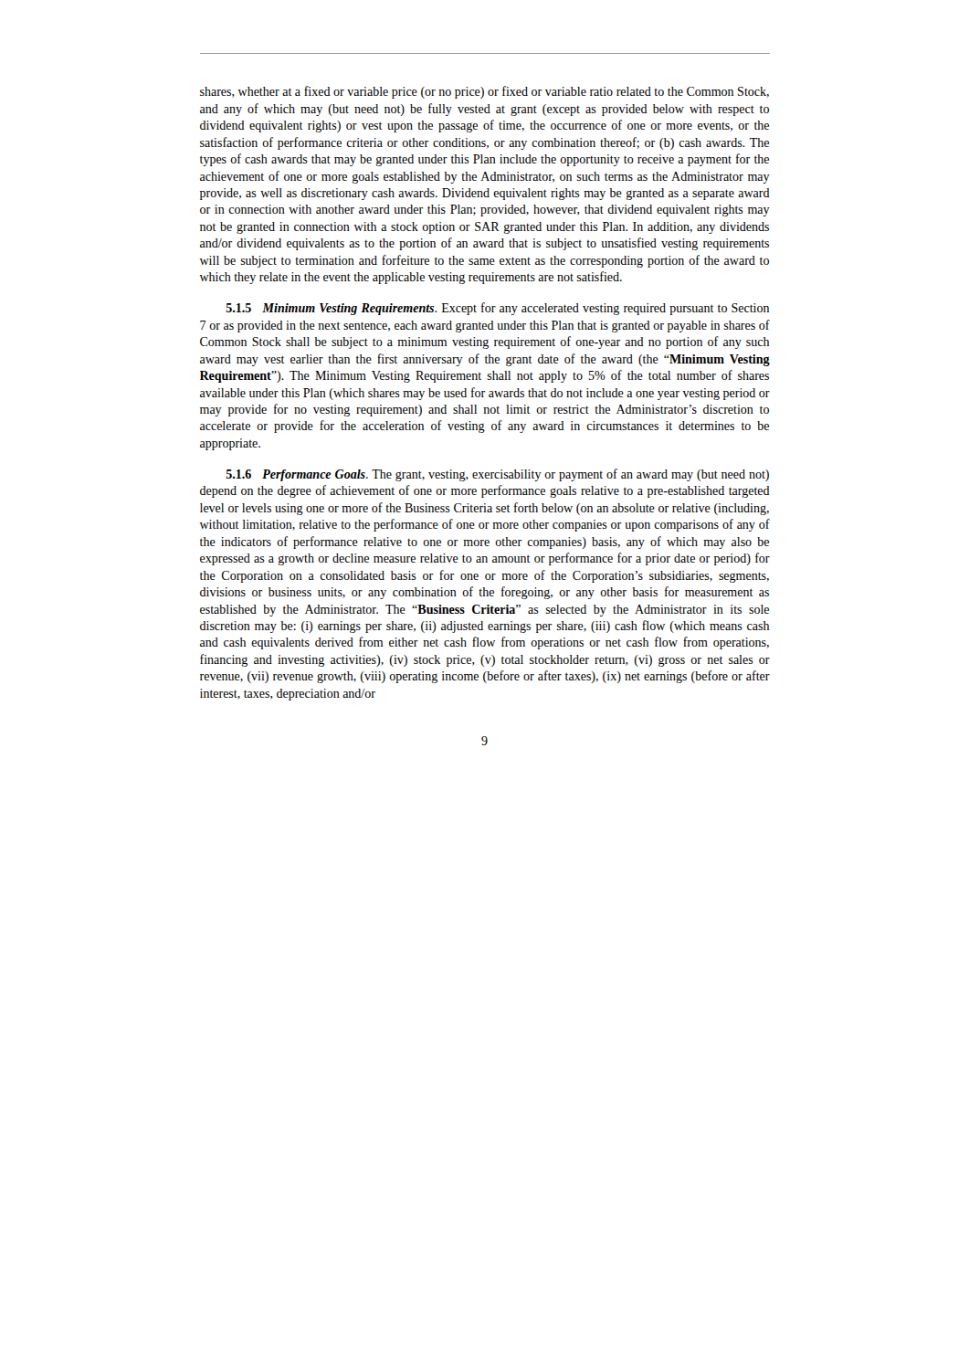shares, whether at a fixed or variable price (or no price) or fixed or variable ratio related to the Common Stock, and any of which may (but need not) be fully vested at grant (except as provided below with respect to dividend equivalent rights) or vest upon the passage of time, the occurrence of one or more events, or the satisfaction of performance criteria or other conditions, or any combination thereof; or (b) cash awards. The types of cash awards that may be granted under this Plan include the opportunity to receive a payment for the achievement of one or more goals established by the Administrator, on such terms as the Administrator may provide, as well as discretionary cash awards. Dividend equivalent rights may be granted as a separate award or in connection with another award under this Plan; provided, however, that dividend equivalent rights may not be granted in connection with a stock option or SAR granted under this Plan. In addition, any dividends and/or dividend equivalents as to the portion of an award that is subject to unsatisfied vesting requirements will be subject to termination and forfeiture to the same extent as the corresponding portion of the award to which they relate in the event the applicable vesting requirements are not satisfied.
5.1.5 Minimum Vesting Requirements. Except for any accelerated vesting required pursuant to Section 7 or as provided in the next sentence, each award granted under this Plan that is granted or payable in shares of Common Stock shall be subject to a minimum vesting requirement of one-year and no portion of any such award may vest earlier than the first anniversary of the grant date of the award (the “Minimum Vesting Requirement”). The Minimum Vesting Requirement shall not apply to 5% of the total number of shares available under this Plan (which shares may be used for awards that do not include a one year vesting period or may provide for no vesting requirement) and shall not limit or restrict the Administrator’s discretion to accelerate or provide for the acceleration of vesting of any award in circumstances it determines to be appropriate.
5.1.6 Performance Goals. The grant, vesting, exercisability or payment of an award may (but need not) depend on the degree of achievement of one or more performance goals relative to a pre-established targeted level or levels using one or more of the Business Criteria set forth below (on an absolute or relative (including, without limitation, relative to the performance of one or more other companies or upon comparisons of any of the indicators of performance relative to one or more other companies) basis, any of which may also be expressed as a growth or decline measure relative to an amount or performance for a prior date or period) for the Corporation on a consolidated basis or for one or more of the Corporation’s subsidiaries, segments, divisions or business units, or any combination of the foregoing, or any other basis for measurement as established by the Administrator. The “Business Criteria” as selected by the Administrator in its sole discretion may be: (i) earnings per share, (ii) adjusted earnings per share, (iii) cash flow (which means cash and cash equivalents derived from either net cash flow from operations or net cash flow from operations, financing and investing activities), (iv) stock price, (v) total stockholder return, (vi) gross or net sales or revenue, (vii) revenue growth, (viii) operating income (before or after taxes), (ix) net earnings (before or after interest, taxes, depreciation and/or
9